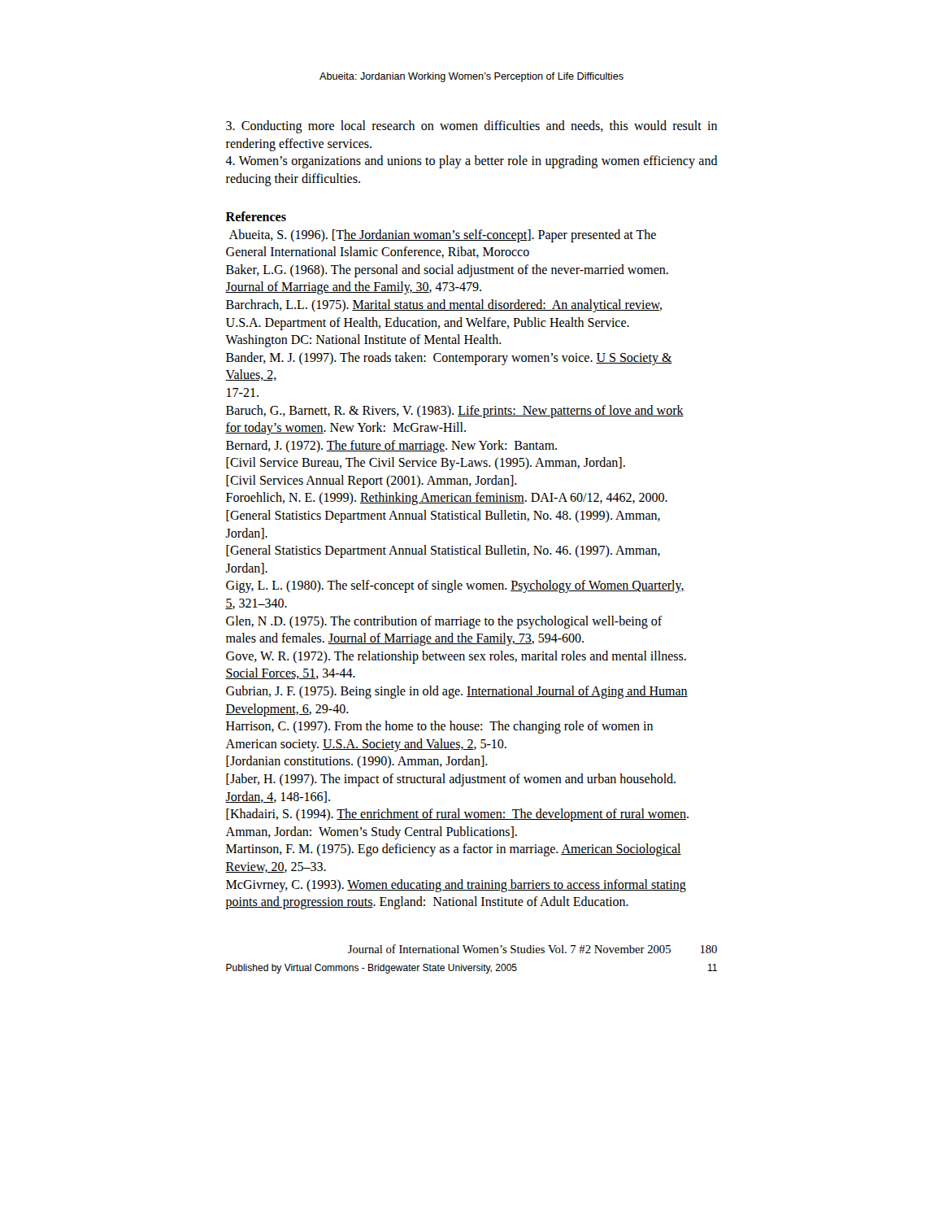Abueita: Jordanian Working Women’s Perception of Life Difficulties
3. Conducting more local research on women difficulties and needs, this would result in rendering effective services.
4. Women’s organizations and unions to play a better role in upgrading women efficiency and reducing their difficulties.
References
Abueita, S. (1996). [The Jordanian woman’s self-concept]. Paper presented at The
General International Islamic Conference, Ribat, Morocco
Baker, L.G. (1968). The personal and social adjustment of the never-married women.
Journal of Marriage and the Family, 30, 473-479.
Barchrach, L.L. (1975). Marital status and mental disordered: An analytical review,
U.S.A. Department of Health, Education, and Welfare, Public Health Service.
Washington DC: National Institute of Mental Health.
Bander, M. J. (1997). The roads taken: Contemporary women’s voice. U S Society &
Values, 2,
17-21.
Baruch, G., Barnett, R. & Rivers, V. (1983). Life prints: New patterns of love and work
for today’s women. New York: McGraw-Hill.
Bernard, J. (1972). The future of marriage. New York: Bantam.
[Civil Service Bureau, The Civil Service By-Laws. (1995). Amman, Jordan].
[Civil Services Annual Report (2001). Amman, Jordan].
Foroehlich, N. E. (1999). Rethinking American feminism. DAI-A 60/12, 4462, 2000.
[General Statistics Department Annual Statistical Bulletin, No. 48. (1999). Amman,
Jordan].
[General Statistics Department Annual Statistical Bulletin, No. 46. (1997). Amman,
Jordan].
Gigy, L. L. (1980). The self-concept of single women. Psychology of Women Quarterly,
5, 321–340.
Glen, N .D. (1975). The contribution of marriage to the psychological well-being of
males and females. Journal of Marriage and the Family, 73, 594-600.
Gove, W. R. (1972). The relationship between sex roles, marital roles and mental illness.
Social Forces, 51, 34-44.
Gubrian, J. F. (1975). Being single in old age. International Journal of Aging and Human
Development, 6, 29-40.
Harrison, C. (1997). From the home to the house: The changing role of women in
American society. U.S.A. Society and Values, 2, 5-10.
[Jordanian constitutions. (1990). Amman, Jordan].
[Jaber, H. (1997). The impact of structural adjustment of women and urban household.
Jordan, 4, 148-166].
[Khadairi, S. (1994). The enrichment of rural women: The development of rural women.
Amman, Jordan: Women’s Study Central Publications].
Martinson, F. M. (1975). Ego deficiency as a factor in marriage. American Sociological
Review, 20, 25–33.
McGivrney, C. (1993). Women educating and training barriers to access informal stating
points and progression routs. England: National Institute of Adult Education.
Journal of International Women’s Studies Vol. 7 #2 November 2005
180
Published by Virtual Commons - Bridgewater State University, 2005
11